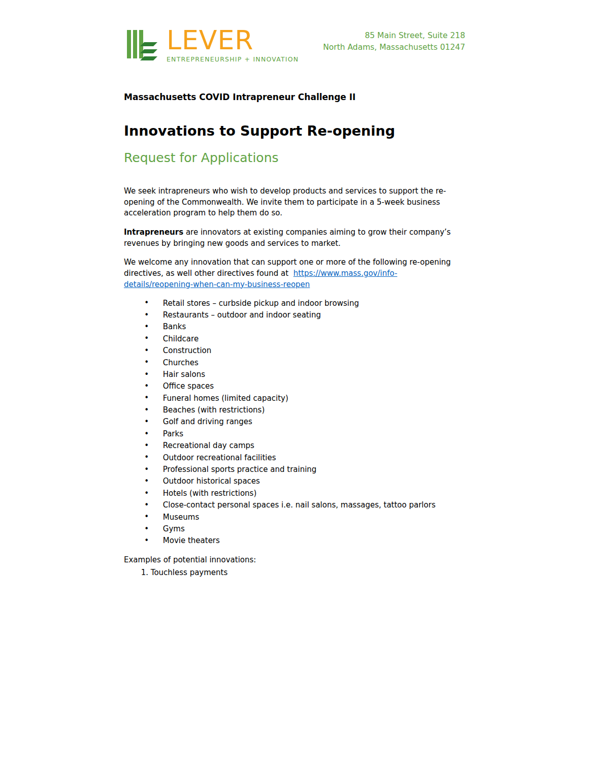LEVER
ENTREPRENEURSHIP + INNOVATION
85 Main Street, Suite 218
North Adams, Massachusetts 01247
Massachusetts COVID Intrapreneur Challenge II
Innovations to Support Re-opening
Request for Applications
We seek intrapreneurs who wish to develop products and services to support the re-opening of the Commonwealth. We invite them to participate in a 5-week business acceleration program to help them do so.
Intrapreneurs are innovators at existing companies aiming to grow their company’s revenues by bringing new goods and services to market.
We welcome any innovation that can support one or more of the following re-opening directives, as well other directives found at https://www.mass.gov/info-details/reopening-when-can-my-business-reopen
Retail stores – curbside pickup and indoor browsing
Restaurants – outdoor and indoor seating
Banks
Childcare
Construction
Churches
Hair salons
Office spaces
Funeral homes (limited capacity)
Beaches (with restrictions)
Golf and driving ranges
Parks
Recreational day camps
Outdoor recreational facilities
Professional sports practice and training
Outdoor historical spaces
Hotels (with restrictions)
Close-contact personal spaces i.e. nail salons, massages, tattoo parlors
Museums
Gyms
Movie theaters
Examples of potential innovations:
Touchless payments